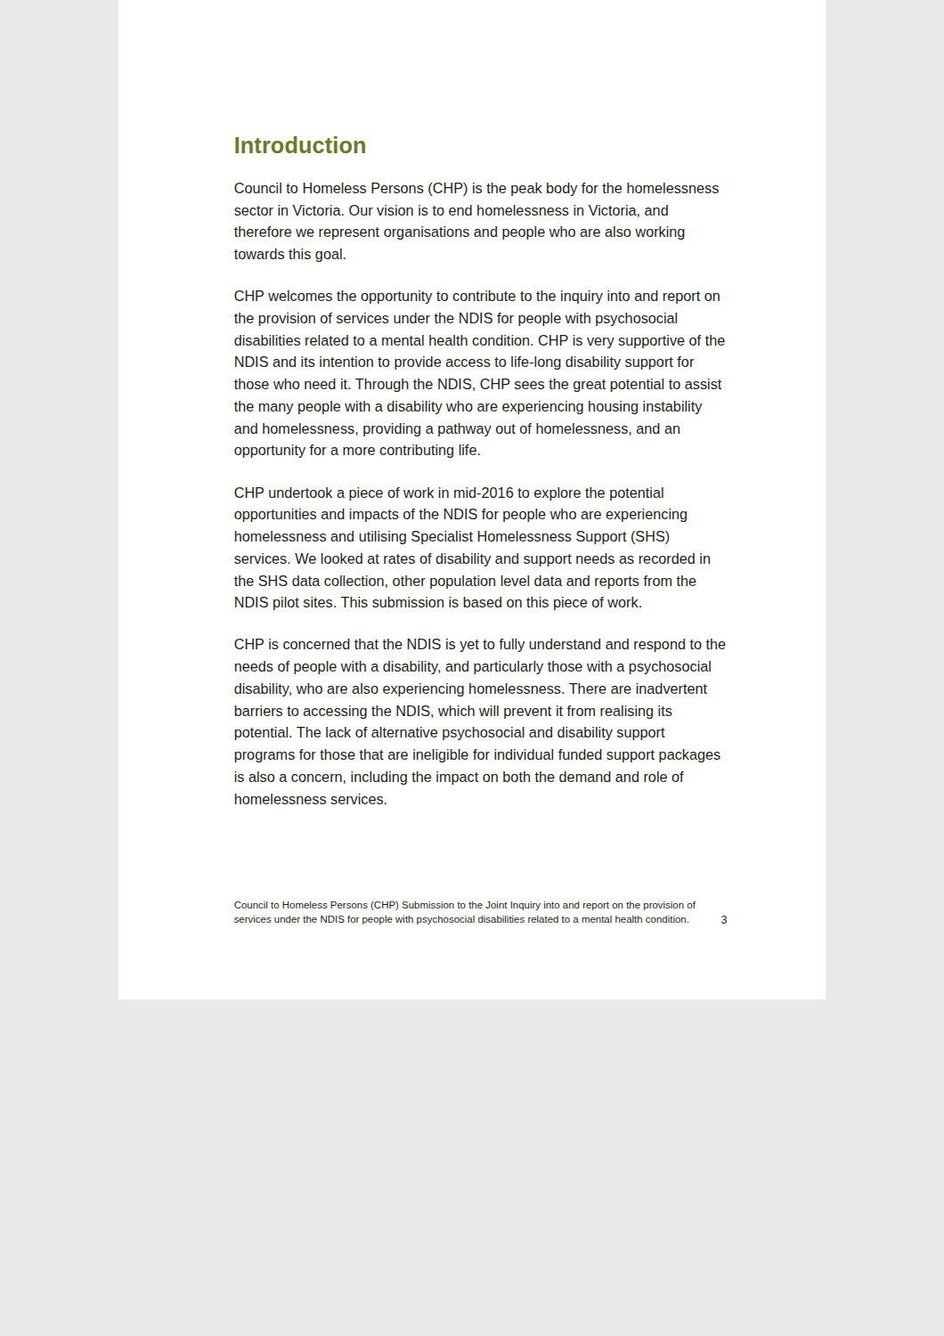Introduction
Council to Homeless Persons (CHP) is the peak body for the homelessness sector in Victoria. Our vision is to end homelessness in Victoria, and therefore we represent organisations and people who are also working towards this goal.
CHP welcomes the opportunity to contribute to the inquiry into and report on the provision of services under the NDIS for people with psychosocial disabilities related to a mental health condition. CHP is very supportive of the NDIS and its intention to provide access to life-long disability support for those who need it. Through the NDIS, CHP sees the great potential to assist the many people with a disability who are experiencing housing instability and homelessness, providing a pathway out of homelessness, and an opportunity for a more contributing life.
CHP undertook a piece of work in mid-2016 to explore the potential opportunities and impacts of the NDIS for people who are experiencing homelessness and utilising Specialist Homelessness Support (SHS) services. We looked at rates of disability and support needs as recorded in the SHS data collection, other population level data and reports from the NDIS pilot sites. This submission is based on this piece of work.
CHP is concerned that the NDIS is yet to fully understand and respond to the needs of people with a disability, and particularly those with a psychosocial disability, who are also experiencing homelessness. There are inadvertent barriers to accessing the NDIS, which will prevent it from realising its potential. The lack of alternative psychosocial and disability support programs for those that are ineligible for individual funded support packages is also a concern, including the impact on both the demand and role of homelessness services.
Council to Homeless Persons (CHP) Submission to the Joint Inquiry into and report on the provision of services under the NDIS for people with psychosocial disabilities related to a mental health condition.
3